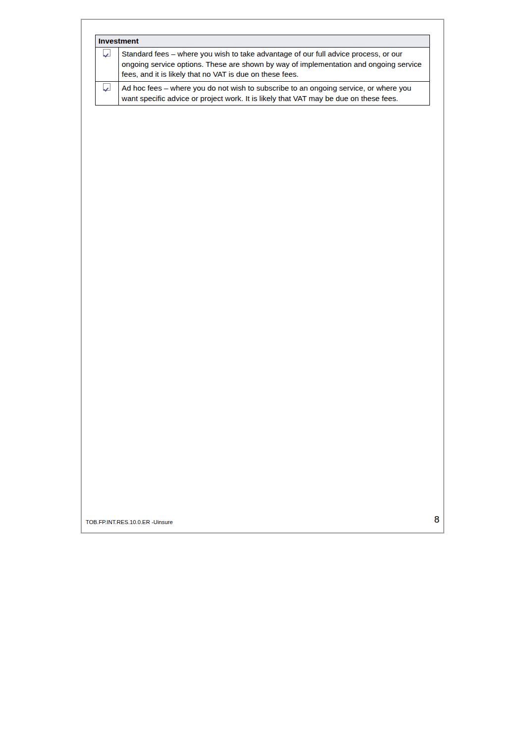| Investment |
| --- |
| | Standard fees – where you wish to take advantage of our full advice process, or our ongoing service options. These are shown by way of implementation and ongoing service fees, and it is likely that no VAT is due on these fees. |
| | Ad hoc fees – where you do not wish to subscribe to an ongoing service, or where you want specific advice or project work. It is likely that VAT may be due on these fees. |
TOB.FP.INT.RES.10.0.ER -Uinsure
8